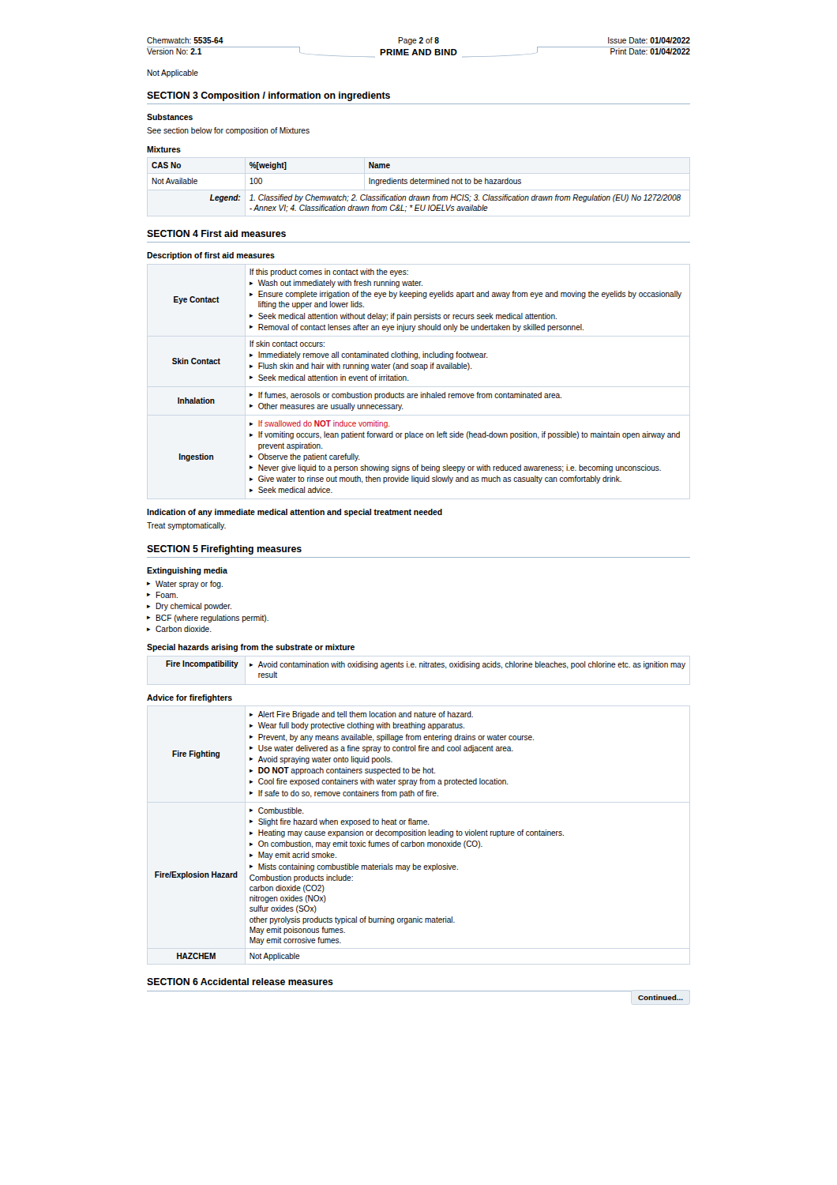| Chemwatch: 5535-64 | Page 2 of 8 | Issue Date: 01/04/2022 |
| Version No: 2.1 | PRIME AND BIND | Print Date: 01/04/2022 |
Not Applicable
SECTION 3 Composition / information on ingredients
Substances
See section below for composition of Mixtures
Mixtures
| CAS No | %[weight] | Name |
| --- | --- | --- |
| Not Available | 100 | Ingredients determined not to be hazardous |
| Legend: | 1. Classified by Chemwatch; 2. Classification drawn from HCIS; 3. Classification drawn from Regulation (EU) No 1272/2008 - Annex VI; 4. Classification drawn from C&L; * EU IOELVs available |
SECTION 4 First aid measures
Description of first aid measures
| Eye Contact | If this product comes in contact with the eyes: Wash out immediately with fresh running water. Ensure complete irrigation of the eye by keeping eyelids apart and away from eye and moving the eyelids by occasionally lifting the upper and lower lids. Seek medical attention without delay; if pain persists or recurs seek medical attention. Removal of contact lenses after an eye injury should only be undertaken by skilled personnel. |
| Skin Contact | If skin contact occurs: Immediately remove all contaminated clothing, including footwear. Flush skin and hair with running water (and soap if available). Seek medical attention in event of irritation. |
| Inhalation | If fumes, aerosols or combustion products are inhaled remove from contaminated area. Other measures are usually unnecessary. |
| Ingestion | If swallowed do NOT induce vomiting. If vomiting occurs, lean patient forward or place on left side (head-down position, if possible) to maintain open airway and prevent aspiration. Observe the patient carefully. Never give liquid to a person showing signs of being sleepy or with reduced awareness; i.e. becoming unconscious. Give water to rinse out mouth, then provide liquid slowly and as much as casualty can comfortably drink. Seek medical advice. |
Indication of any immediate medical attention and special treatment needed
Treat symptomatically.
SECTION 5 Firefighting measures
Extinguishing media
Water spray or fog.
Foam.
Dry chemical powder.
BCF (where regulations permit).
Carbon dioxide.
Special hazards arising from the substrate or mixture
| Fire Incompatibility | Avoid contamination with oxidising agents i.e. nitrates, oxidising acids, chlorine bleaches, pool chlorine etc. as ignition may result |
Advice for firefighters
| Fire Fighting | Alert Fire Brigade and tell them location and nature of hazard. Wear full body protective clothing with breathing apparatus. Prevent, by any means available, spillage from entering drains or water course. Use water delivered as a fine spray to control fire and cool adjacent area. Avoid spraying water onto liquid pools. DO NOT approach containers suspected to be hot. Cool fire exposed containers with water spray from a protected location. If safe to do so, remove containers from path of fire. |
| Fire/Explosion Hazard | Combustible. Slight fire hazard when exposed to heat or flame. Heating may cause expansion or decomposition leading to violent rupture of containers. On combustion, may emit toxic fumes of carbon monoxide (CO). May emit acrid smoke. Mists containing combustible materials may be explosive. Combustion products include: carbon dioxide (CO2) nitrogen oxides (NOx) sulfur oxides (SOx) other pyrolysis products typical of burning organic material. May emit poisonous fumes. May emit corrosive fumes. |
| HAZCHEM | Not Applicable |
SECTION 6 Accidental release measures
Continued...